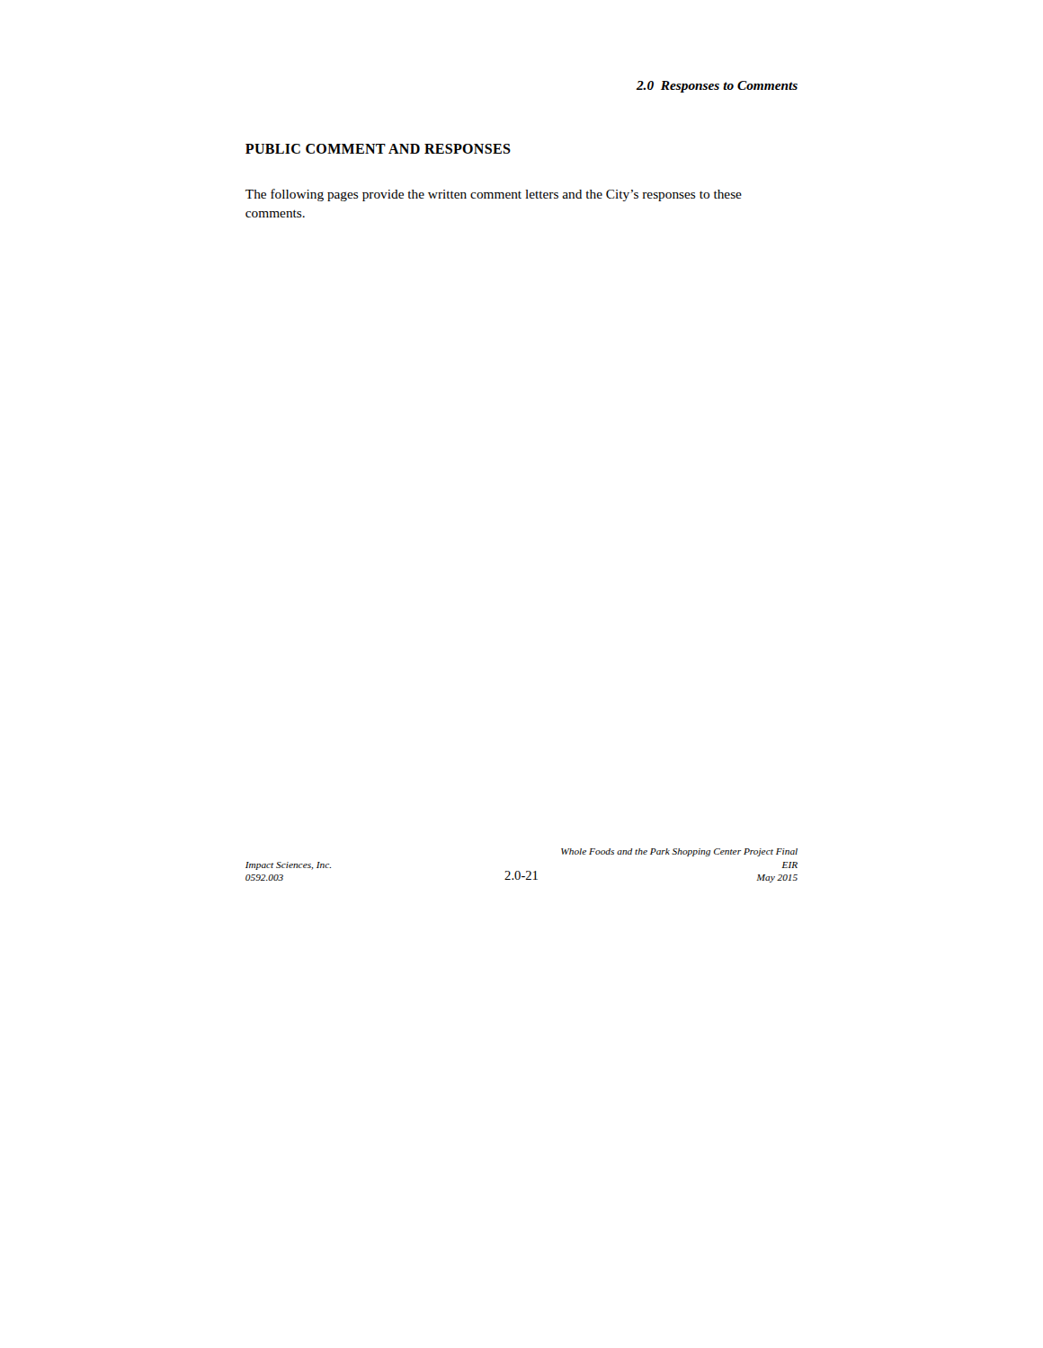2.0 Responses to Comments
Public Comment and Responses
The following pages provide the written comment letters and the City’s responses to these comments.
Impact Sciences, Inc.
0592.003
2.0-21
Whole Foods and the Park Shopping Center Project Final EIR
May 2015